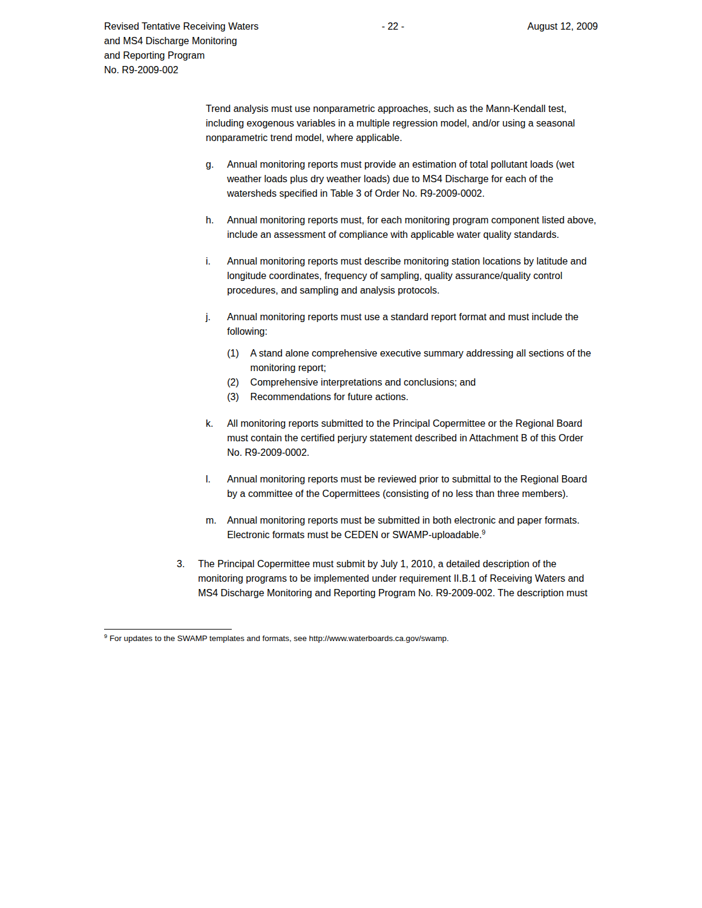Revised Tentative Receiving Waters
and MS4 Discharge Monitoring
and Reporting Program
No. R9-2009-002
- 22 -
August 12, 2009
Trend analysis must use nonparametric approaches, such as the Mann-Kendall test, including exogenous variables in a multiple regression model, and/or using a seasonal nonparametric trend model, where applicable.
g. Annual monitoring reports must provide an estimation of total pollutant loads (wet weather loads plus dry weather loads) due to MS4 Discharge for each of the watersheds specified in Table 3 of Order No. R9-2009-0002.
h. Annual monitoring reports must, for each monitoring program component listed above, include an assessment of compliance with applicable water quality standards.
i. Annual monitoring reports must describe monitoring station locations by latitude and longitude coordinates, frequency of sampling, quality assurance/quality control procedures, and sampling and analysis protocols.
j. Annual monitoring reports must use a standard report format and must include the following:
(1) A stand alone comprehensive executive summary addressing all sections of the monitoring report;
(2) Comprehensive interpretations and conclusions; and
(3) Recommendations for future actions.
k. All monitoring reports submitted to the Principal Copermittee or the Regional Board must contain the certified perjury statement described in Attachment B of this Order No. R9-2009-0002.
l. Annual monitoring reports must be reviewed prior to submittal to the Regional Board by a committee of the Copermittees (consisting of no less than three members).
m. Annual monitoring reports must be submitted in both electronic and paper formats. Electronic formats must be CEDEN or SWAMP-uploadable.9
3. The Principal Copermittee must submit by July 1, 2010, a detailed description of the monitoring programs to be implemented under requirement II.B.1 of Receiving Waters and MS4 Discharge Monitoring and Reporting Program No. R9-2009-002. The description must
9 For updates to the SWAMP templates and formats, see http://www.waterboards.ca.gov/swamp.